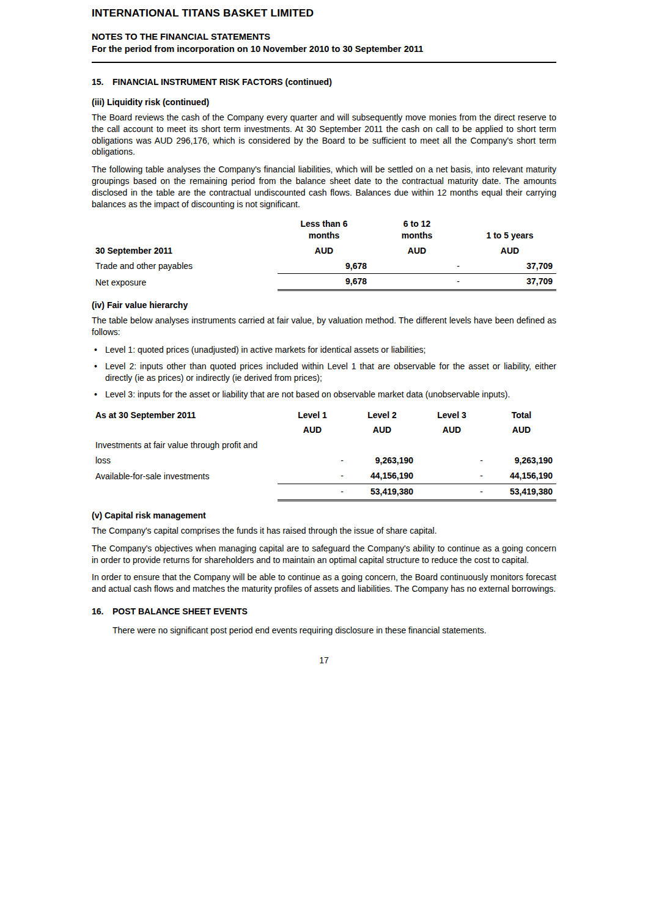INTERNATIONAL TITANS BASKET LIMITED
NOTES TO THE FINANCIAL STATEMENTS
For the period from incorporation on 10 November 2010 to 30 September 2011
15.
FINANCIAL INSTRUMENT RISK FACTORS (continued)
(iii) Liquidity risk (continued)
The Board reviews the cash of the Company every quarter and will subsequently move monies from the direct reserve to the call account to meet its short term investments. At 30 September 2011 the cash on call to be applied to short term obligations was AUD 296,176, which is considered by the Board to be sufficient to meet all the Company's short term obligations.
The following table analyses the Company's financial liabilities, which will be settled on a net basis, into relevant maturity groupings based on the remaining period from the balance sheet date to the contractual maturity date. The amounts disclosed in the table are the contractual undiscounted cash flows. Balances due within 12 months equal their carrying balances as the impact of discounting is not significant.
| | Less than 6 months | 6 to 12 months | 1 to 5 years |
| --- | --- | --- | --- |
| 30 September 2011 | AUD | AUD | AUD |
| Trade and other payables | 9,678 | - | 37,709 |
| Net exposure | 9,678 | - | 37,709 |
(iv) Fair value hierarchy
The table below analyses instruments carried at fair value, by valuation method. The different levels have been defined as follows:
Level 1: quoted prices (unadjusted) in active markets for identical assets or liabilities;
Level 2: inputs other than quoted prices included within Level 1 that are observable for the asset or liability, either directly (ie as prices) or indirectly (ie derived from prices);
Level 3: inputs for the asset or liability that are not based on observable market data (unobservable inputs).
| As at 30 September 2011 | Level 1 | Level 2 | Level 3 | Total |
| --- | --- | --- | --- | --- |
| | AUD | AUD | AUD | AUD |
| Investments at fair value through profit and | | | | |
| loss | - | 9,263,190 | - | 9,263,190 |
| Available-for-sale investments | - | 44,156,190 | - | 44,156,190 |
| | - | 53,419,380 | - | 53,419,380 |
(v) Capital risk management
The Company's capital comprises the funds it has raised through the issue of share capital.
The Company's objectives when managing capital are to safeguard the Company's ability to continue as a going concern in order to provide returns for shareholders and to maintain an optimal capital structure to reduce the cost to capital.
In order to ensure that the Company will be able to continue as a going concern, the Board continuously monitors forecast and actual cash flows and matches the maturity profiles of assets and liabilities. The Company has no external borrowings.
16.
POST BALANCE SHEET EVENTS
There were no significant post period end events requiring disclosure in these financial statements.
17